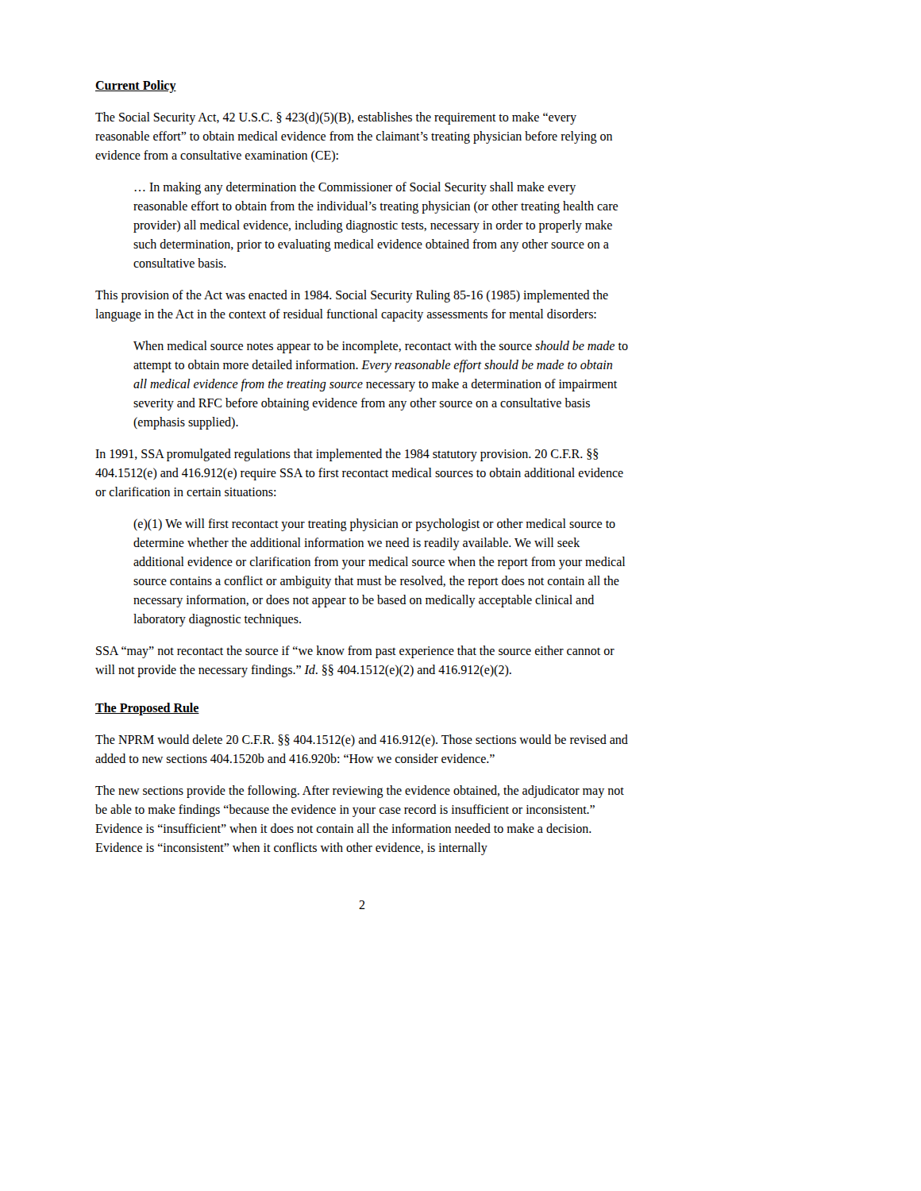Current Policy
The Social Security Act, 42 U.S.C. § 423(d)(5)(B), establishes the requirement to make “every reasonable effort” to obtain medical evidence from the claimant’s treating physician before relying on evidence from a consultative examination (CE):
… In making any determination the Commissioner of Social Security shall make every reasonable effort to obtain from the individual’s treating physician (or other treating health care provider) all medical evidence, including diagnostic tests, necessary in order to properly make such determination, prior to evaluating medical evidence obtained from any other source on a consultative basis.
This provision of the Act was enacted in 1984. Social Security Ruling 85-16 (1985) implemented the language in the Act in the context of residual functional capacity assessments for mental disorders:
When medical source notes appear to be incomplete, recontact with the source should be made to attempt to obtain more detailed information. Every reasonable effort should be made to obtain all medical evidence from the treating source necessary to make a determination of impairment severity and RFC before obtaining evidence from any other source on a consultative basis (emphasis supplied).
In 1991, SSA promulgated regulations that implemented the 1984 statutory provision. 20 C.F.R. §§ 404.1512(e) and 416.912(e) require SSA to first recontact medical sources to obtain additional evidence or clarification in certain situations:
(e)(1) We will first recontact your treating physician or psychologist or other medical source to determine whether the additional information we need is readily available. We will seek additional evidence or clarification from your medical source when the report from your medical source contains a conflict or ambiguity that must be resolved, the report does not contain all the necessary information, or does not appear to be based on medically acceptable clinical and laboratory diagnostic techniques.
SSA “may” not recontact the source if “we know from past experience that the source either cannot or will not provide the necessary findings.” Id. §§ 404.1512(e)(2) and 416.912(e)(2).
The Proposed Rule
The NPRM would delete 20 C.F.R. §§ 404.1512(e) and 416.912(e). Those sections would be revised and added to new sections 404.1520b and 416.920b: “How we consider evidence.”
The new sections provide the following. After reviewing the evidence obtained, the adjudicator may not be able to make findings “because the evidence in your case record is insufficient or inconsistent.” Evidence is “insufficient” when it does not contain all the information needed to make a decision. Evidence is “inconsistent” when it conflicts with other evidence, is internally
2